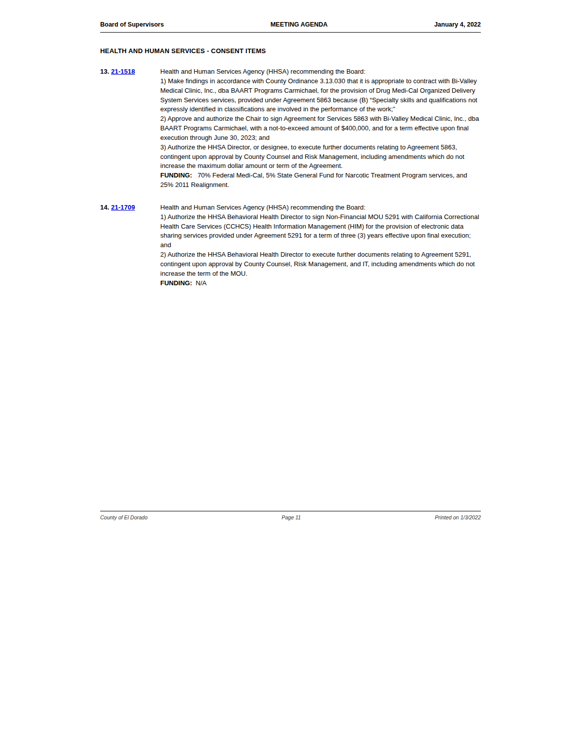Board of Supervisors
MEETING AGENDA
January 4, 2022
HEALTH AND HUMAN SERVICES - CONSENT ITEMS
13. 21-1518
Health and Human Services Agency (HHSA) recommending the Board:
1) Make findings in accordance with County Ordinance 3.13.030 that it is appropriate to contract with Bi-Valley Medical Clinic, Inc., dba BAART Programs Carmichael, for the provision of Drug Medi-Cal Organized Delivery System Services services, provided under Agreement 5863 because (B) “Specialty skills and qualifications not expressly identified in classifications are involved in the performance of the work;”
2) Approve and authorize the Chair to sign Agreement for Services 5863 with Bi-Valley Medical Clinic, Inc., dba BAART Programs Carmichael, with a not-to-exceed amount of $400,000, and for a term effective upon final execution through June 30, 2023; and
3) Authorize the HHSA Director, or designee, to execute further documents relating to Agreement 5863, contingent upon approval by County Counsel and Risk Management, including amendments which do not increase the maximum dollar amount or term of the Agreement.
FUNDING: 70% Federal Medi-Cal, 5% State General Fund for Narcotic Treatment Program services, and 25% 2011 Realignment.
14. 21-1709
Health and Human Services Agency (HHSA) recommending the Board:
1) Authorize the HHSA Behavioral Health Director to sign Non-Financial MOU 5291 with California Correctional Health Care Services (CCHCS) Health Information Management (HIM) for the provision of electronic data sharing services provided under Agreement 5291 for a term of three (3) years effective upon final execution; and
2) Authorize the HHSA Behavioral Health Director to execute further documents relating to Agreement 5291, contingent upon approval by County Counsel, Risk Management, and IT, including amendments which do not increase the term of the MOU.
FUNDING: N/A
County of El Dorado
Page 11
Printed on 1/3/2022